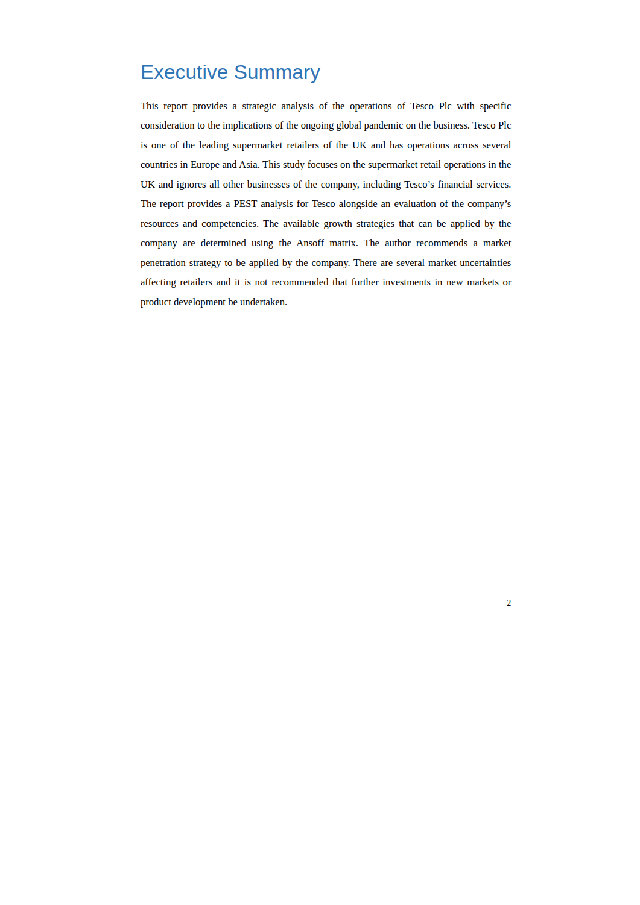Executive Summary
This report provides a strategic analysis of the operations of Tesco Plc with specific consideration to the implications of the ongoing global pandemic on the business. Tesco Plc is one of the leading supermarket retailers of the UK and has operations across several countries in Europe and Asia. This study focuses on the supermarket retail operations in the UK and ignores all other businesses of the company, including Tesco’s financial services. The report provides a PEST analysis for Tesco alongside an evaluation of the company’s resources and competencies. The available growth strategies that can be applied by the company are determined using the Ansoff matrix. The author recommends a market penetration strategy to be applied by the company. There are several market uncertainties affecting retailers and it is not recommended that further investments in new markets or product development be undertaken.
2